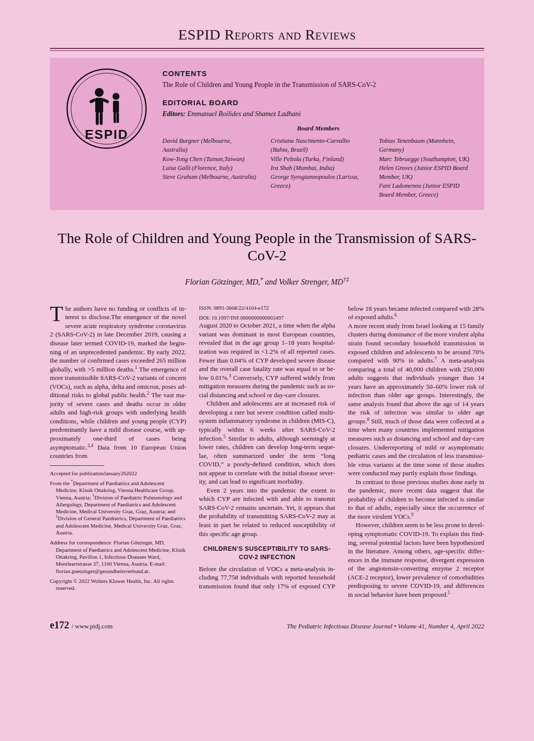ESPID Reports and Reviews
ESPID
CONTENTS
The Role of Children and Young People in the Transmission of SARS-CoV-2
EDITORIAL BOARD
Editors: Emmanuel Roilides and Shamez Ladhani
Board Members
David Burgner (Melbourne, Australia)
Kow-Tong Chen (Tainan,Taiwan)
Luisa Galli (Florence, Italy)
Steve Graham (Melbourne, Australia)
Cristiana Nascimento-Carvalho (Bahia, Brazil)
Ville Peltola (Turku, Finland)
Ira Shah (Mumbai, India)
George Syrogiannopoulos (Larissa, Greece)
Tobias Tenenbaum (Mannhein, Germany)
Marc Tebruegge (Southampton, UK)
Helen Groves (Junior ESPID Board Member, UK)
Fani Ladomenou (Junior ESPID Board Member, Greece)
The Role of Children and Young People in the Transmission of SARS-CoV-2
Florian Götzinger, MD,* and Volker Strenger, MD†‡
The authors have no funding or conflicts of interest to disclose.The emergence of the novel severe acute respiratory syndrome coronavirus 2 (SARS-CoV-2) in late December 2019, causing a disease later termed COVID-19, marked the beginning of an unprecedented pandemic. By early 2022, the number of confirmed cases exceeded 265 million globally, with >5 million deaths.1 The emergence of more transmissible SARS-CoV-2 variants of concern (VOCs), such as alpha, delta and omicron, poses additional risks to global public health.2 The vast majority of severe cases and deaths occur in older adults and high-risk groups with underlying health conditions, while children and young people (CYP) predominantly have a mild disease course, with approximately one-third of cases being asymptomatic.3,4 Data from 10 European Union countries from
Accepted for publicationJanuary262022
From the *Department of Paediatrics and Adolescent Medicine, Klinik Ottakring, Vienna Healthcare Group, Vienna, Austria; †Division of Paediatric Pulmonology and Allergology, Department of Paediatrics and Adolescent Medicine, Medical University Graz, Graz, Austria; and ‡Division of General Paediatrics, Department of Paediatrics and Adolescent Medicine, Medical University Graz, Graz, Austria.
Address for correspondence: Florian Götzinger, MD, Department of Paediatrics and Adolescent Medicine, Klinik Ottakring, Pavillon 1, Infectious Diseases Ward, Montleartstrasse 37, 1160 Vienna, Austria. E-mail: florian.goetzinger@gesundheitsverbund.at.
Copyright © 2022 Wolters Kluwer Health, Inc. All rights reserved.
ISSN: 0891-3668/22/4104-e172
DOI: 10.1097/INF.0000000000003497
August 2020 to October 2021, a time when the alpha variant was dominant in most European countries, revealed that in the age group 1–18 years hospitalization was required in <1.2% of all reported cases. Fewer than 0.04% of CYP developed severe disease and the overall case fatality rate was equal to or below 0.01%.3 Conversely, CYP suffered widely from mitigation measures during the pandemic such as social distancing and school or day-care closures.
Children and adolescents are at increased risk of developing a rare but severe condition called multisystem inflammatory syndrome in children (MIS-C), typically within 6 weeks after SARS-CoV-2 infection.5 Similar to adults, although seemingly at lower rates, children can develop long-term sequelae, often summarized under the term “long COVID,” a poorly-defined condition, which does not appear to correlate with the initial disease severity, and can lead to significant morbidity.
Even 2 years into the pandemic the extent to which CYP are infected with and able to transmit SARS-CoV-2 remains uncertain. Yet, it appears that the probability of transmitting SARS-CoV-2 may at least in part be related to reduced susceptibility of this specific age group.
CHILDREN’S SUSCEPTIBILITY TO SARS-COV-2 INFECTION
Before the circulation of VOCs a meta-analysis including 77,758 individuals with reported household transmission found that only 17% of exposed CYP below 18 years became infected compared with 28% of exposed adults.6
A more recent study from Israel looking at 15 family clusters during dominance of the more virulent alpha strain found secondary household transmission in exposed children and adolescents to be around 70% compared with 90% in adults.7 A meta-analysis comparing a total of 40,000 children with 250,000 adults suggests that individuals younger than 14 years have an approximately 50–60% lower risk of infection than older age groups. Interestingly, the same analysis found that above the age of 14 years the risk of infection was similar to older age groups.8 Still, much of those data were collected at a time when many countries implemented mitigation measures such as distancing and school and day-care closures. Underreporting of mild or asymptomatic pediatric cases and the circulation of less transmissible virus variants at the time some of those studies were conducted may partly explain those findings.
In contrast to those previous studies done early in the pandemic, more recent data suggest that the probability of children to become infected is similar to that of adults, especially since the occurrence of the more virulent VOCs.9
However, children seem to be less prone to developing symptomatic COVID-19. To explain this finding, several potential factors have been hypothesized in the literature. Among others, age-specific differences in the immune response, divergent expression of the angiotensin-converting enzyme 2 receptor (ACE-2 receptor), lower prevalence of comorbidities predisposing to severe COVID-19, and differences in social behavior have been proposed.5
e172 / www.pidj.com
The Pediatric Infectious Disease Journal • Volume 41, Number 4, April 2022